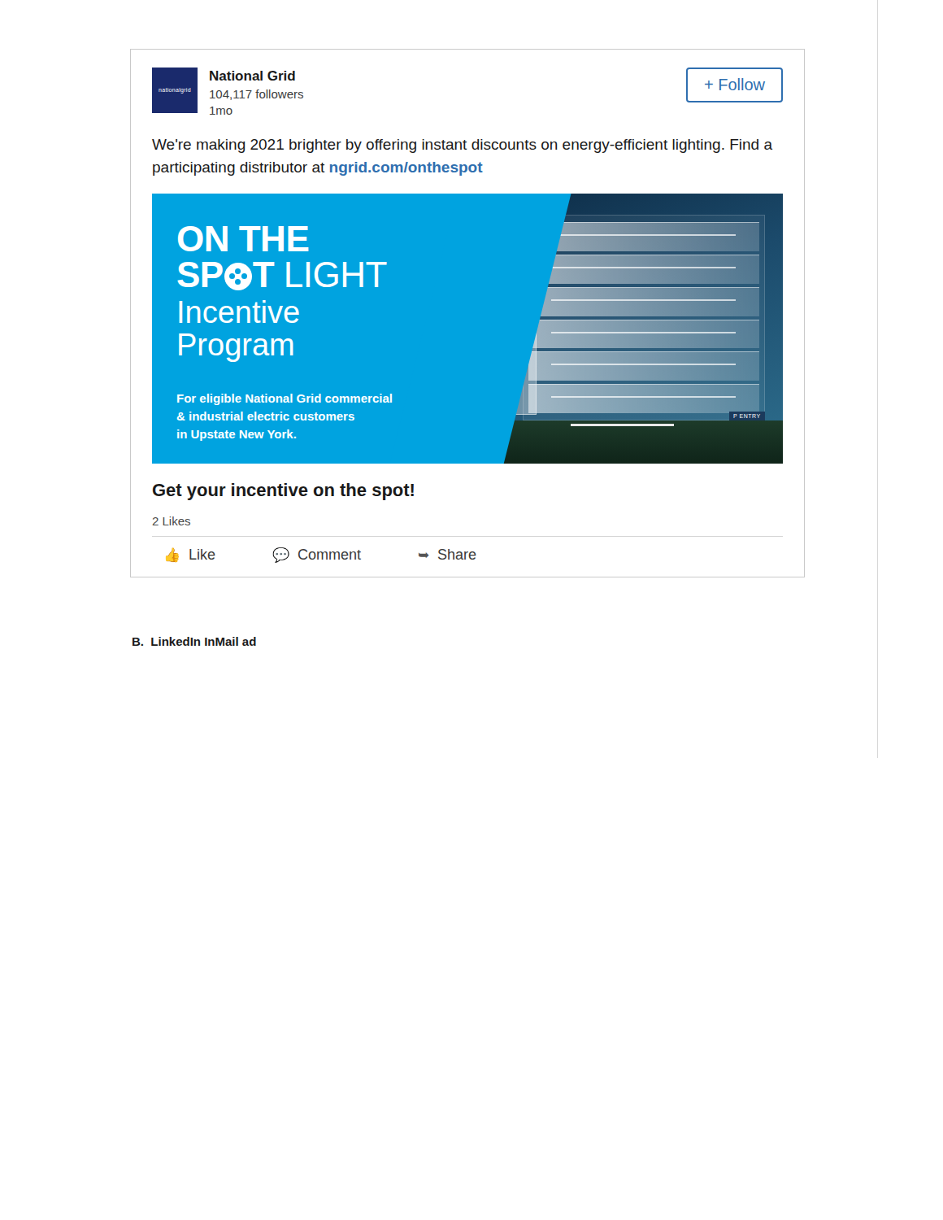nationalgrid
National Grid
104,117 followers
1mo
+ Follow
We're making 2021 brighter by offering instant discounts on energy-efficient lighting. Find a participating distributor at ngrid.com/onthespot
ON THE
SP T LIGHT
Incentive
Program
For eligible National Grid commercial
& industrial electric customers
in Upstate New York.
P ENTRY
Get your incentive on the spot!
2 Likes
👍 Like 💬 Comment ➥ Share
B. LinkedIn InMail ad